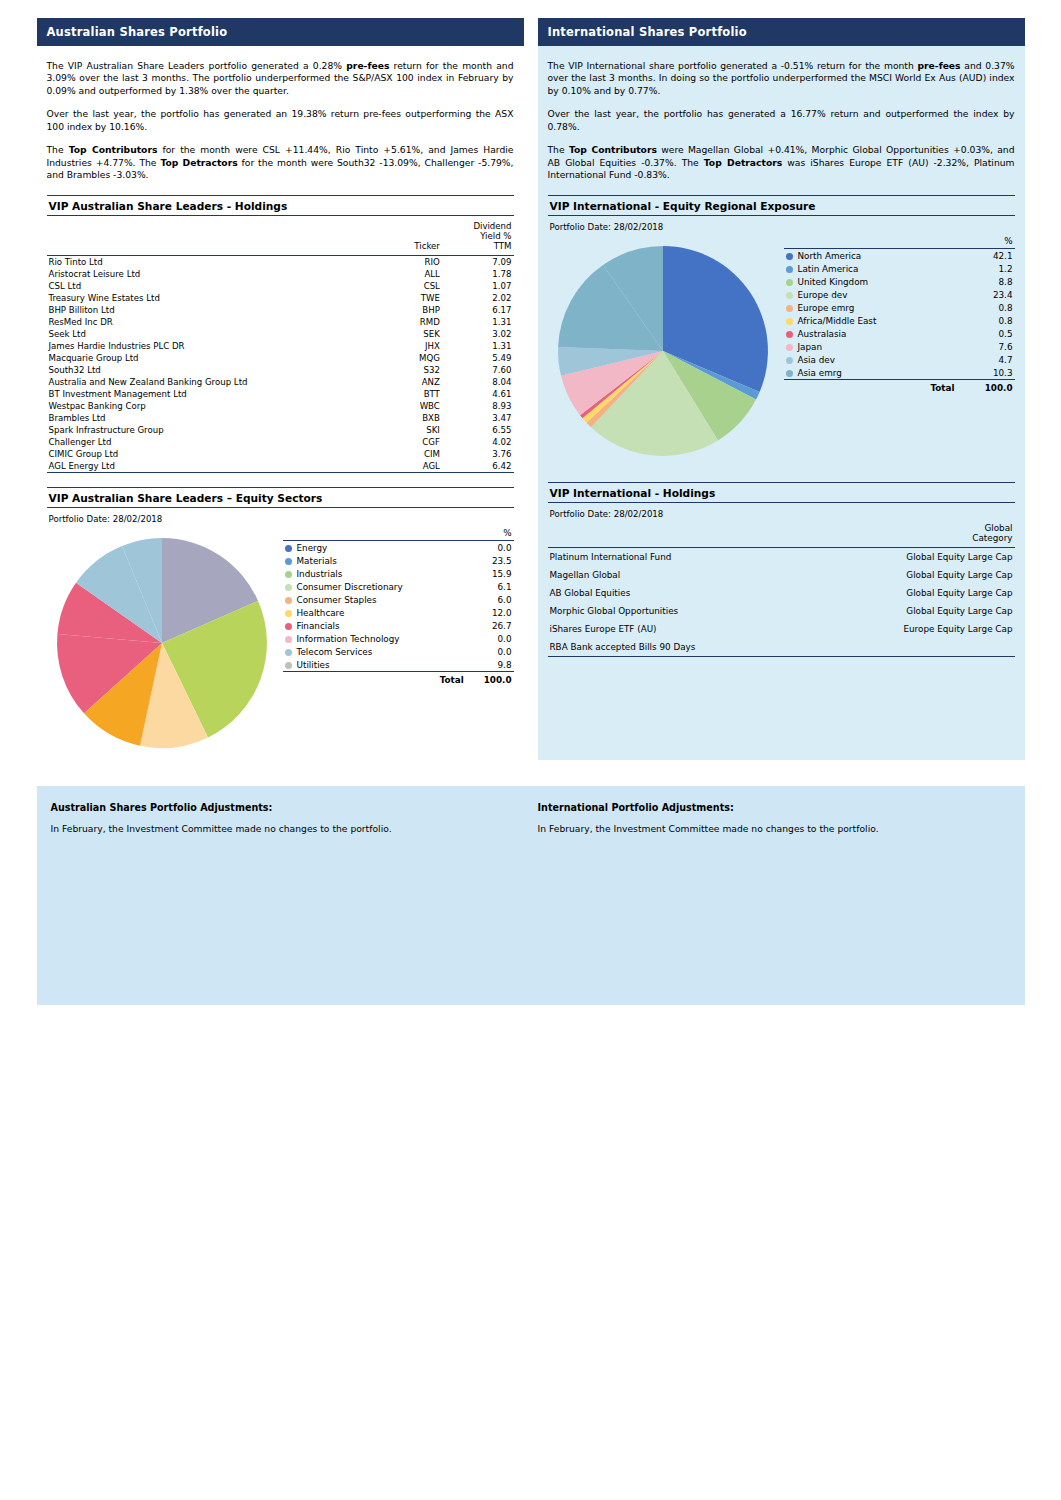Australian Shares Portfolio
International Shares Portfolio
The VIP Australian Share Leaders portfolio generated a 0.28% pre-fees return for the month and 3.09% over the last 3 months. The portfolio underperformed the S&P/ASX 100 index in February by 0.09% and outperformed by 1.38% over the quarter.
Over the last year, the portfolio has generated an 19.38% return pre-fees outperforming the ASX 100 index by 10.16%.
The Top Contributors for the month were CSL +11.44%, Rio Tinto +5.61%, and James Hardie Industries +4.77%. The Top Detractors for the month were South32 -13.09%, Challenger -5.79%, and Brambles -3.03%.
VIP Australian Share Leaders - Holdings
| | Ticker | Dividend Yield % TTM |
| --- | --- | --- |
| Rio Tinto Ltd | RIO | 7.09 |
| Aristocrat Leisure Ltd | ALL | 1.78 |
| CSL Ltd | CSL | 1.07 |
| Treasury Wine Estates Ltd | TWE | 2.02 |
| BHP Billiton Ltd | BHP | 6.17 |
| ResMed Inc DR | RMD | 1.31 |
| Seek Ltd | SEK | 3.02 |
| James Hardie Industries PLC DR | JHX | 1.31 |
| Macquarie Group Ltd | MQG | 5.49 |
| South32 Ltd | S32 | 7.60 |
| Australia and New Zealand Banking Group Ltd | ANZ | 8.04 |
| BT Investment Management Ltd | BTT | 4.61 |
| Westpac Banking Corp | WBC | 8.93 |
| Brambles Ltd | BXB | 3.47 |
| Spark Infrastructure Group | SKI | 6.55 |
| Challenger Ltd | CGF | 4.02 |
| CIMIC Group Ltd | CIM | 3.76 |
| AGL Energy Ltd | AGL | 6.42 |
VIP Australian Share Leaders – Equity Sectors
Portfolio Date: 28/02/2018
| | % |
| --- | --- |
| Energy | 0.0 |
| Materials | 23.5 |
| Industrials | 15.9 |
| Consumer Discretionary | 6.1 |
| Consumer Staples | 6.0 |
| Healthcare | 12.0 |
| Financials | 26.7 |
| Information Technology | 0.0 |
| Telecom Services | 0.0 |
| Utilities | 9.8 |
| Total | 100.0 |
The VIP International share portfolio generated a -0.51% return for the month pre-fees and 0.37% over the last 3 months. In doing so the portfolio underperformed the MSCI World Ex Aus (AUD) index by 0.10% and by 0.77%.
Over the last year, the portfolio has generated a 16.77% return and outperformed the index by 0.78%.
The Top Contributors were Magellan Global +0.41%, Morphic Global Opportunities +0.03%, and AB Global Equities -0.37%. The Top Detractors was iShares Europe ETF (AU) -2.32%, Platinum International Fund -0.83%.
VIP International - Equity Regional Exposure
Portfolio Date: 28/02/2018
| | % |
| --- | --- |
| North America | 42.1 |
| Latin America | 1.2 |
| United Kingdom | 8.8 |
| Europe dev | 23.4 |
| Europe emrg | 0.8 |
| Africa/Middle East | 0.8 |
| Australasia | 0.5 |
| Japan | 7.6 |
| Asia dev | 4.7 |
| Asia emrg | 10.3 |
| Total | 100.0 |
VIP International - Holdings
Portfolio Date: 28/02/2018
| | Global Category |
| --- | --- |
| Platinum International Fund | Global Equity Large Cap |
| Magellan Global | Global Equity Large Cap |
| AB Global Equities | Global Equity Large Cap |
| Morphic Global Opportunities | Global Equity Large Cap |
| iShares Europe ETF (AU) | Europe Equity Large Cap |
| RBA Bank accepted Bills 90 Days | |
Australian Shares Portfolio Adjustments:
In February, the Investment Committee made no changes to the portfolio.
International Portfolio Adjustments:
In February, the Investment Committee made no changes to the portfolio.